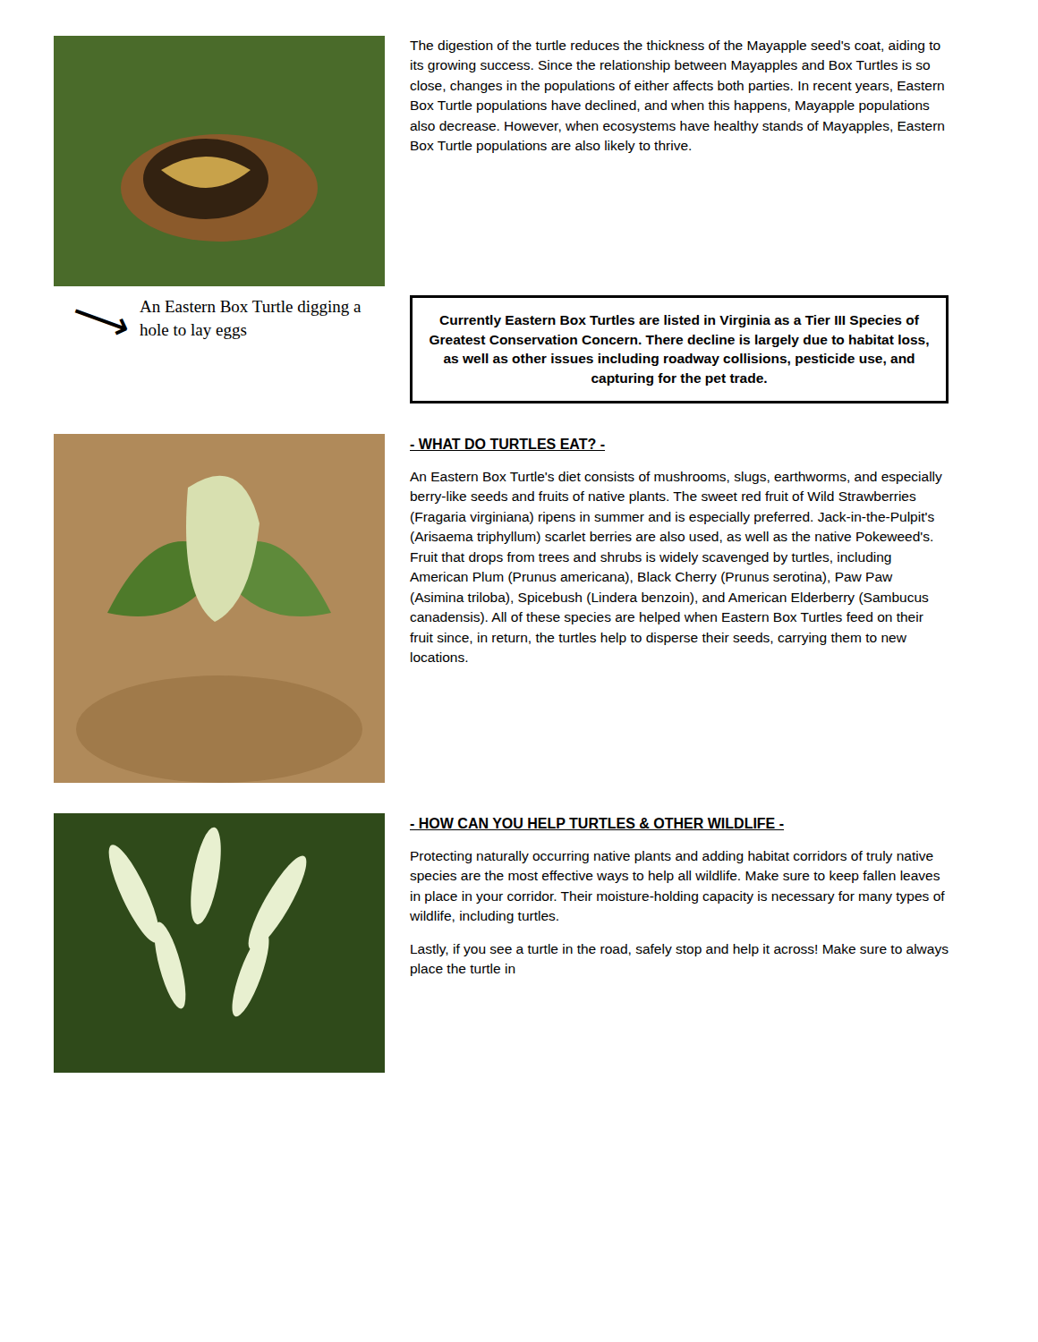The digestion of the turtle reduces the thickness of the Mayapple seed's coat, aiding to its growing success. Since the relationship between Mayapples and Box Turtles is so close, changes in the populations of either affects both parties. In recent years, Eastern Box Turtle populations have declined, and when this happens, Mayapple populations also decrease. However, when ecosystems have healthy stands of Mayapples, Eastern Box Turtle populations are also likely to thrive.
⟶ An Eastern Box Turtle digging a hole to lay eggs
Currently Eastern Box Turtles are listed in Virginia as a Tier III Species of Greatest Conservation Concern. There decline is largely due to habitat loss, as well as other issues including roadway collisions, pesticide use, and capturing for the pet trade.
- What do turtles eat? -
An Eastern Box Turtle's diet consists of mushrooms, slugs, earthworms, and especially berry-like seeds and fruits of native plants. The sweet red fruit of Wild Strawberries (Fragaria virginiana) ripens in summer and is especially preferred. Jack-in-the-Pulpit's (Arisaema triphyllum) scarlet berries are also used, as well as the native Pokeweed's. Fruit that drops from trees and shrubs is widely scavenged by turtles, including American Plum (Prunus americana), Black Cherry (Prunus serotina), Paw Paw (Asimina triloba), Spicebush (Lindera benzoin), and American Elderberry (Sambucus canadensis). All of these species are helped when Eastern Box Turtles feed on their fruit since, in return, the turtles help to disperse their seeds, carrying them to new locations.
- How can you help turtles & other wildlife -
Protecting naturally occurring native plants and adding habitat corridors of truly native species are the most effective ways to help all wildlife. Make sure to keep fallen leaves in place in your corridor. Their moisture-holding capacity is necessary for many types of wildlife, including turtles.
Lastly, if you see a turtle in the road, safely stop and help it across! Make sure to always place the turtle in